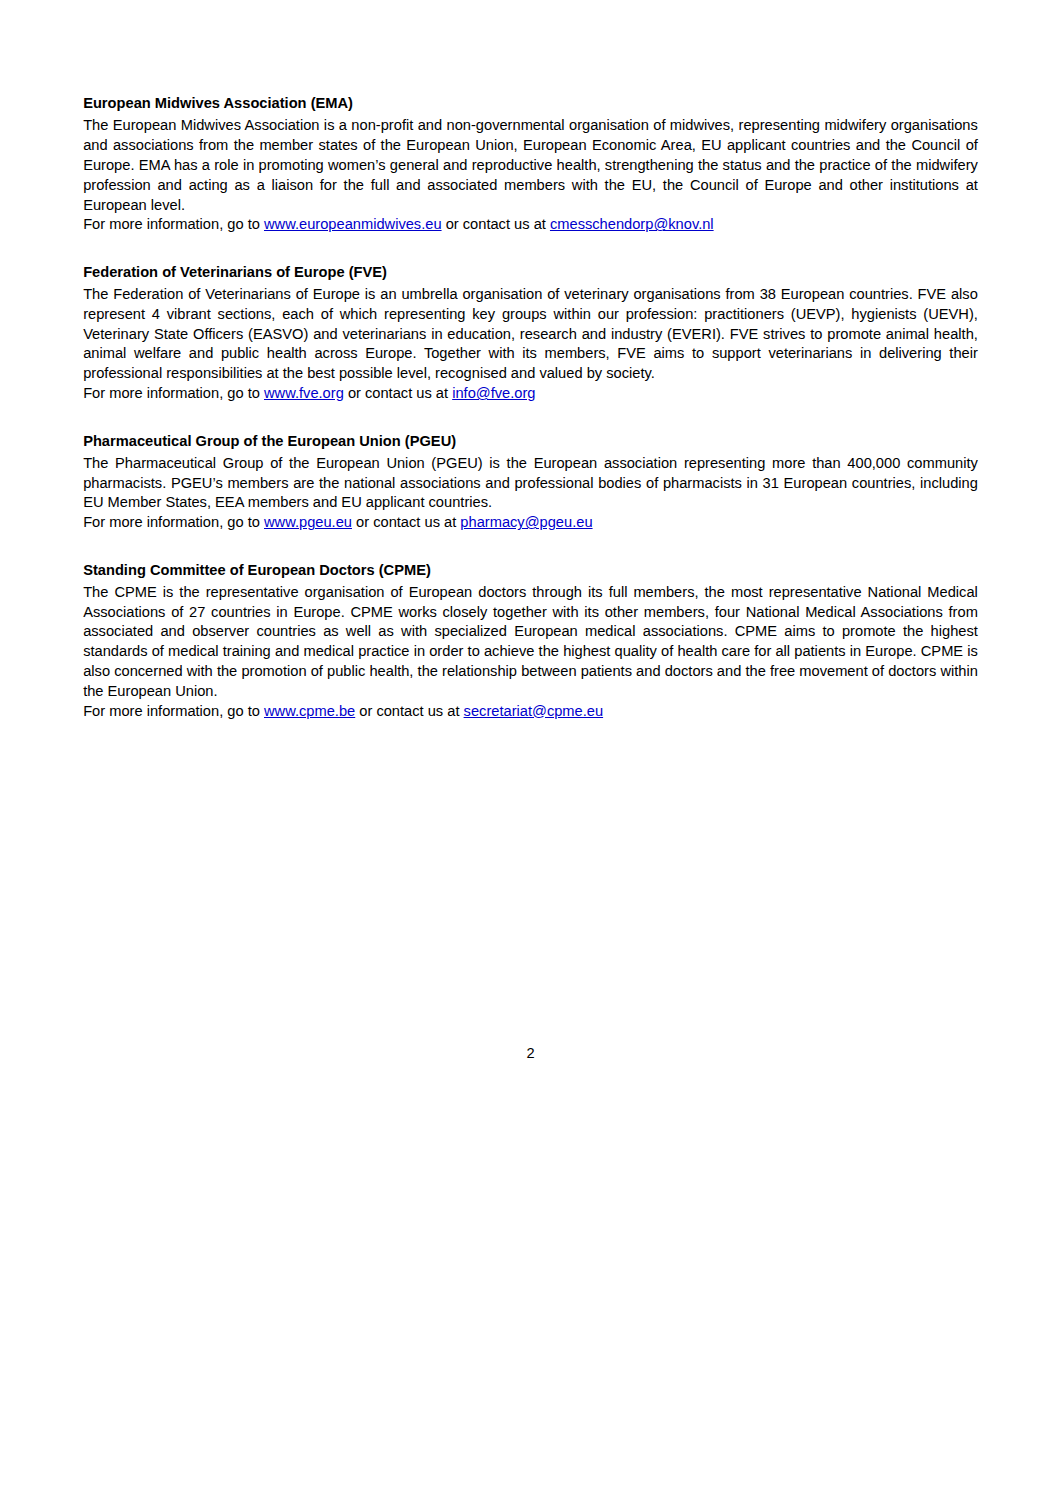European Midwives Association (EMA)
The European Midwives Association is a non-profit and non-governmental organisation of midwives, representing midwifery organisations and associations from the member states of the European Union, European Economic Area, EU applicant countries and the Council of Europe. EMA has a role in promoting women’s general and reproductive health, strengthening the status and the practice of the midwifery profession and acting as a liaison for the full and associated members with the EU, the Council of Europe and other institutions at European level.
For more information, go to www.europeanmidwives.eu or contact us at cmesschendorp@knov.nl
Federation of Veterinarians of Europe (FVE)
The Federation of Veterinarians of Europe is an umbrella organisation of veterinary organisations from 38 European countries. FVE also represent 4 vibrant sections, each of which representing key groups within our profession: practitioners (UEVP), hygienists (UEVH), Veterinary State Officers (EASVO) and veterinarians in education, research and industry (EVERI). FVE strives to promote animal health, animal welfare and public health across Europe. Together with its members, FVE aims to support veterinarians in delivering their professional responsibilities at the best possible level, recognised and valued by society.
For more information, go to www.fve.org or contact us at info@fve.org
Pharmaceutical Group of the European Union (PGEU)
The Pharmaceutical Group of the European Union (PGEU) is the European association representing more than 400,000 community pharmacists. PGEU’s members are the national associations and professional bodies of pharmacists in 31 European countries, including EU Member States, EEA members and EU applicant countries.
For more information, go to www.pgeu.eu or contact us at pharmacy@pgeu.eu
Standing Committee of European Doctors (CPME)
The CPME is the representative organisation of European doctors through its full members, the most representative National Medical Associations of 27 countries in Europe. CPME works closely together with its other members, four National Medical Associations from associated and observer countries as well as with specialized European medical associations. CPME aims to promote the highest standards of medical training and medical practice in order to achieve the highest quality of health care for all patients in Europe. CPME is also concerned with the promotion of public health, the relationship between patients and doctors and the free movement of doctors within the European Union.
For more information, go to www.cpme.be or contact us at secretariat@cpme.eu
2